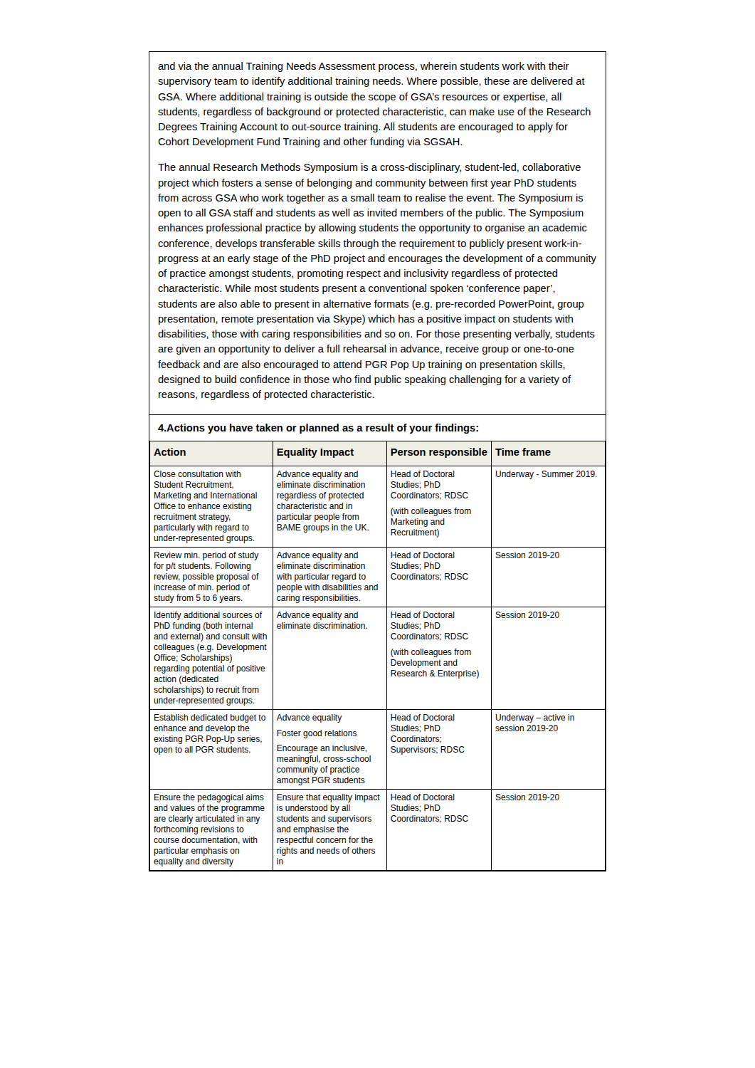and via the annual Training Needs Assessment process, wherein students work with their supervisory team to identify additional training needs. Where possible, these are delivered at GSA. Where additional training is outside the scope of GSA’s resources or expertise, all students, regardless of background or protected characteristic, can make use of the Research Degrees Training Account to out-source training. All students are encouraged to apply for Cohort Development Fund Training and other funding via SGSAH.
The annual Research Methods Symposium is a cross-disciplinary, student-led, collaborative project which fosters a sense of belonging and community between first year PhD students from across GSA who work together as a small team to realise the event. The Symposium is open to all GSA staff and students as well as invited members of the public. The Symposium enhances professional practice by allowing students the opportunity to organise an academic conference, develops transferable skills through the requirement to publicly present work-in-progress at an early stage of the PhD project and encourages the development of a community of practice amongst students, promoting respect and inclusivity regardless of protected characteristic. While most students present a conventional spoken ‘conference paper’, students are also able to present in alternative formats (e.g. pre-recorded PowerPoint, group presentation, remote presentation via Skype) which has a positive impact on students with disabilities, those with caring responsibilities and so on. For those presenting verbally, students are given an opportunity to deliver a full rehearsal in advance, receive group or one-to-one feedback and are also encouraged to attend PGR Pop Up training on presentation skills, designed to build confidence in those who find public speaking challenging for a variety of reasons, regardless of protected characteristic.
4.Actions you have taken or planned as a result of your findings:
| Action | Equality Impact | Person responsible | Time frame |
| --- | --- | --- | --- |
| Close consultation with Student Recruitment, Marketing and International Office to enhance existing recruitment strategy, particularly with regard to under-represented groups. | Advance equality and eliminate discrimination regardless of protected characteristic and in particular people from BAME groups in the UK. | Head of Doctoral Studies; PhD Coordinators; RDSC (with colleagues from Marketing and Recruitment) | Underway - Summer 2019. |
| Review min. period of study for p/t students. Following review, possible proposal of increase of min. period of study from 5 to 6 years. | Advance equality and eliminate discrimination with particular regard to people with disabilities and caring responsibilities. | Head of Doctoral Studies; PhD Coordinators; RDSC | Session 2019-20 |
| Identify additional sources of PhD funding (both internal and external) and consult with colleagues (e.g. Development Office; Scholarships) regarding potential of positive action (dedicated scholarships) to recruit from under-represented groups. | Advance equality and eliminate discrimination. | Head of Doctoral Studies; PhD Coordinators; RDSC (with colleagues from Development and Research & Enterprise) | Session 2019-20 |
| Establish dedicated budget to enhance and develop the existing PGR Pop-Up series, open to all PGR students. | Advance equality Foster good relations Encourage an inclusive, meaningful, cross-school community of practice amongst PGR students | Head of Doctoral Studies; PhD Coordinators; Supervisors; RDSC | Underway – active in session 2019-20 |
| Ensure the pedagogical aims and values of the programme are clearly articulated in any forthcoming revisions to course documentation, with particular emphasis on equality and diversity | Ensure that equality impact is understood by all students and supervisors and emphasise the respectful concern for the rights and needs of others in | Head of Doctoral Studies; PhD Coordinators; RDSC | Session 2019-20 |